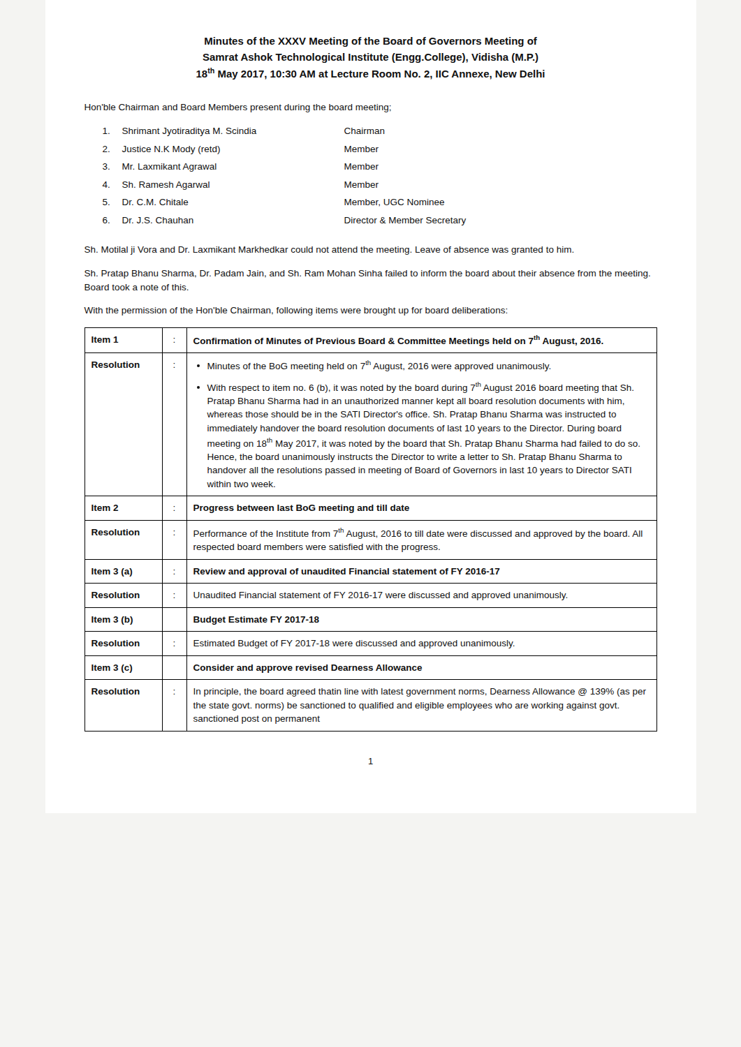Minutes of the XXXV Meeting of the Board of Governors Meeting of
Samrat Ashok Technological Institute (Engg.College), Vidisha (M.P.)
18th May 2017, 10:30 AM at Lecture Room No. 2, IIC Annexe, New Delhi
Hon'ble Chairman and Board Members present during the board meeting;
| 1. | Shrimant Jyotiraditya M. Scindia | Chairman |
| 2. | Justice N.K Mody (retd) | Member |
| 3. | Mr. Laxmikant Agrawal | Member |
| 4. | Sh. Ramesh Agarwal | Member |
| 5. | Dr. C.M. Chitale | Member, UGC Nominee |
| 6. | Dr. J.S. Chauhan | Director & Member Secretary |
Sh. Motilal ji Vora and Dr. Laxmikant Markhedkar could not attend the meeting. Leave of absence was granted to him.
Sh. Pratap Bhanu Sharma, Dr. Padam Jain, and Sh. Ram Mohan Sinha failed to inform the board about their absence from the meeting. Board took a note of this.
With the permission of the Hon'ble Chairman, following items were brought up for board deliberations:
| Item 1 | : | Confirmation of Minutes of Previous Board & Committee Meetings held on 7 th August, 2016. |
| Resolution | : | Minutes of the BoG meeting held on 7 th August, 2016 were approved unanimously. With respect to item no. 6 (b), it was noted by the board during 7 th August 2016 board meeting that Sh. Pratap Bhanu Sharma had in an unauthorized manner kept all board resolution documents with him, whereas those should be in the SATI Director's office. Sh. Pratap Bhanu Sharma was instructed to immediately handover the board resolution documents of last 10 years to the Director. During board meeting on 18 th May 2017, it was noted by the board that Sh. Pratap Bhanu Sharma had failed to do so. Hence, the board unanimously instructs the Director to write a letter to Sh. Pratap Bhanu Sharma to handover all the resolutions passed in meeting of Board of Governors in last 10 years to Director SATI within two week. |
| Item 2 | : | Progress between last BoG meeting and till date |
| Resolution | : | Performance of the Institute from 7 th August, 2016 to till date were discussed and approved by the board. All respected board members were satisfied with the progress. |
| Item 3 (a) | : | Review and approval of unaudited Financial statement of FY 2016-17 |
| Resolution | : | Unaudited Financial statement of FY 2016-17 were discussed and approved unanimously. |
| Item 3 (b) | | Budget Estimate FY 2017-18 |
| Resolution | : | Estimated Budget of FY 2017-18 were discussed and approved unanimously. |
| Item 3 (c) | | Consider and approve revised Dearness Allowance |
| Resolution | : | In principle, the board agreed thatin line with latest government norms, Dearness Allowance @ 139% (as per the state govt. norms) be sanctioned to qualified and eligible employees who are working against govt. sanctioned post on permanent |
1